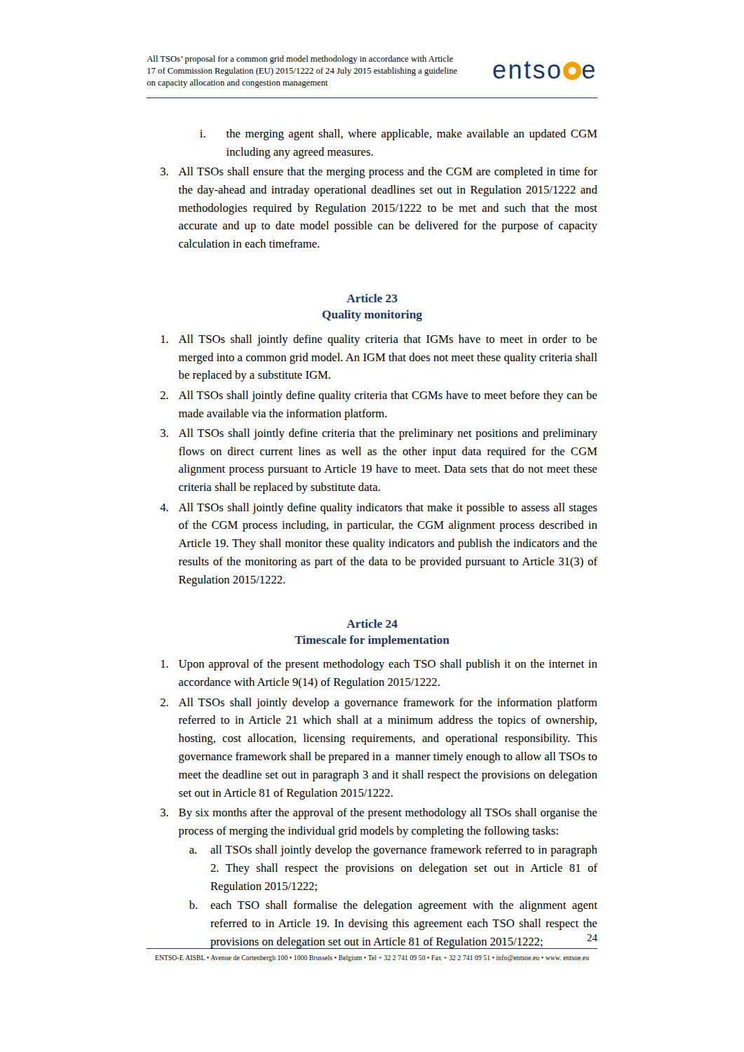All TSOs’ proposal for a common grid model methodology in accordance with Article 17 of Commission Regulation (EU) 2015/1222 of 24 July 2015 establishing a guideline on capacity allocation and congestion management
entso e
i. the merging agent shall, where applicable, make available an updated CGM including any agreed measures.
3. All TSOs shall ensure that the merging process and the CGM are completed in time for the day-ahead and intraday operational deadlines set out in Regulation 2015/1222 and methodologies required by Regulation 2015/1222 to be met and such that the most accurate and up to date model possible can be delivered for the purpose of capacity calculation in each timeframe.
Article 23
Quality monitoring
All TSOs shall jointly define quality criteria that IGMs have to meet in order to be merged into a common grid model. An IGM that does not meet these quality criteria shall be replaced by a substitute IGM.
All TSOs shall jointly define quality criteria that CGMs have to meet before they can be made available via the information platform.
All TSOs shall jointly define criteria that the preliminary net positions and preliminary flows on direct current lines as well as the other input data required for the CGM alignment process pursuant to Article 19 have to meet. Data sets that do not meet these criteria shall be replaced by substitute data.
All TSOs shall jointly define quality indicators that make it possible to assess all stages of the CGM process including, in particular, the CGM alignment process described in Article 19. They shall monitor these quality indicators and publish the indicators and the results of the monitoring as part of the data to be provided pursuant to Article 31(3) of Regulation 2015/1222.
Article 24
Timescale for implementation
Upon approval of the present methodology each TSO shall publish it on the internet in accordance with Article 9(14) of Regulation 2015/1222.
All TSOs shall jointly develop a governance framework for the information platform referred to in Article 21 which shall at a minimum address the topics of ownership, hosting, cost allocation, licensing requirements, and operational responsibility. This governance framework shall be prepared in a manner timely enough to allow all TSOs to meet the deadline set out in paragraph 3 and it shall respect the provisions on delegation set out in Article 81 of Regulation 2015/1222.
By six months after the approval of the present methodology all TSOs shall organise the process of merging the individual grid models by completing the following tasks:
all TSOs shall jointly develop the governance framework referred to in paragraph 2. They shall respect the provisions on delegation set out in Article 81 of Regulation 2015/1222;
each TSO shall formalise the delegation agreement with the alignment agent referred to in Article 19. In devising this agreement each TSO shall respect the provisions on delegation set out in Article 81 of Regulation 2015/1222;
24
ENTSO-E AISBL • Avenue de Cortenbergh 100 • 1000 Brussels • Belgium • Tel + 32 2 741 09 50 • Fax + 32 2 741 09 51 • info@entsoe.eu • www. entsoe.eu